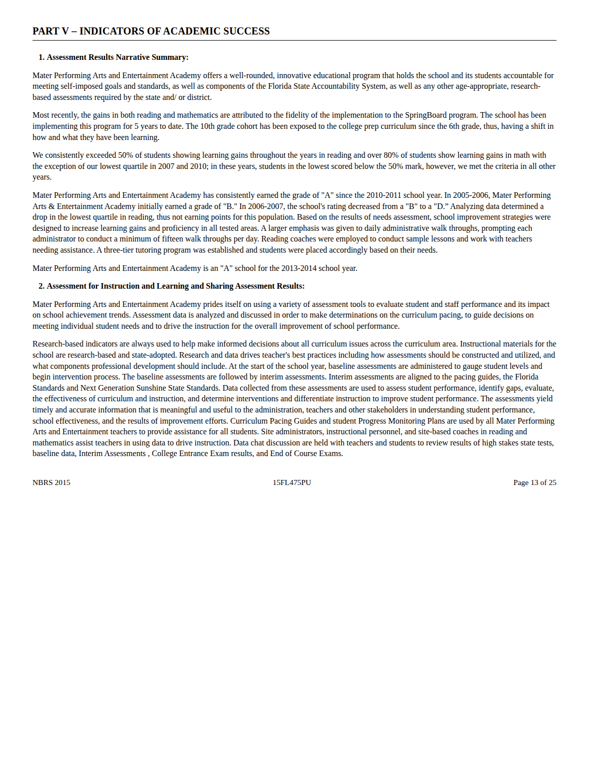PART V – INDICATORS OF ACADEMIC SUCCESS
Assessment Results Narrative Summary:
Mater Performing Arts and Entertainment Academy offers a well-rounded, innovative educational program that holds the school and its students accountable for meeting self-imposed goals and standards, as well as components of the Florida State Accountability System, as well as any other age-appropriate, research-based assessments required by the state and/ or district.
Most recently, the gains in both reading and mathematics are attributed to the fidelity of the implementation to the SpringBoard program. The school has been implementing this program for 5 years to date. The 10th grade cohort has been exposed to the college prep curriculum since the 6th grade, thus, having a shift in how and what they have been learning.
We consistently exceeded 50% of students showing learning gains throughout the years in reading and over 80% of students show learning gains in math with the exception of our lowest quartile in 2007 and 2010; in these years, students in the lowest scored below the 50% mark, however, we met the criteria in all other years.
Mater Performing Arts and Entertainment Academy has consistently earned the grade of "A" since the 2010-2011 school year. In 2005-2006, Mater Performing Arts & Entertainment Academy initially earned a grade of "B." In 2006-2007, the school's rating decreased from a "B" to a "D.” Analyzing data determined a drop in the lowest quartile in reading, thus not earning points for this population. Based on the results of needs assessment, school improvement strategies were designed to increase learning gains and proficiency in all tested areas. A larger emphasis was given to daily administrative walk throughs, prompting each administrator to conduct a minimum of fifteen walk throughs per day. Reading coaches were employed to conduct sample lessons and work with teachers needing assistance. A three-tier tutoring program was established and students were placed accordingly based on their needs.
Mater Performing Arts and Entertainment Academy is an "A" school for the 2013-2014 school year.
Assessment for Instruction and Learning and Sharing Assessment Results:
Mater Performing Arts and Entertainment Academy prides itself on using a variety of assessment tools to evaluate student and staff performance and its impact on school achievement trends. Assessment data is analyzed and discussed in order to make determinations on the curriculum pacing, to guide decisions on meeting individual student needs and to drive the instruction for the overall improvement of school performance.
Research-based indicators are always used to help make informed decisions about all curriculum issues across the curriculum area. Instructional materials for the school are research-based and state-adopted. Research and data drives teacher's best practices including how assessments should be constructed and utilized, and what components professional development should include. At the start of the school year, baseline assessments are administered to gauge student levels and begin intervention process. The baseline assessments are followed by interim assessments. Interim assessments are aligned to the pacing guides, the Florida Standards and Next Generation Sunshine State Standards. Data collected from these assessments are used to assess student performance, identify gaps, evaluate, the effectiveness of curriculum and instruction, and determine interventions and differentiate instruction to improve student performance. The assessments yield timely and accurate information that is meaningful and useful to the administration, teachers and other stakeholders in understanding student performance, school effectiveness, and the results of improvement efforts. Curriculum Pacing Guides and student Progress Monitoring Plans are used by all Mater Performing Arts and Entertainment teachers to provide assistance for all students. Site administrators, instructional personnel, and site-based coaches in reading and mathematics assist teachers in using data to drive instruction. Data chat discussion are held with teachers and students to review results of high stakes state tests, baseline data, Interim Assessments , College Entrance Exam results, and End of Course Exams.
NBRS 2015 15FL475PU Page 13 of 25